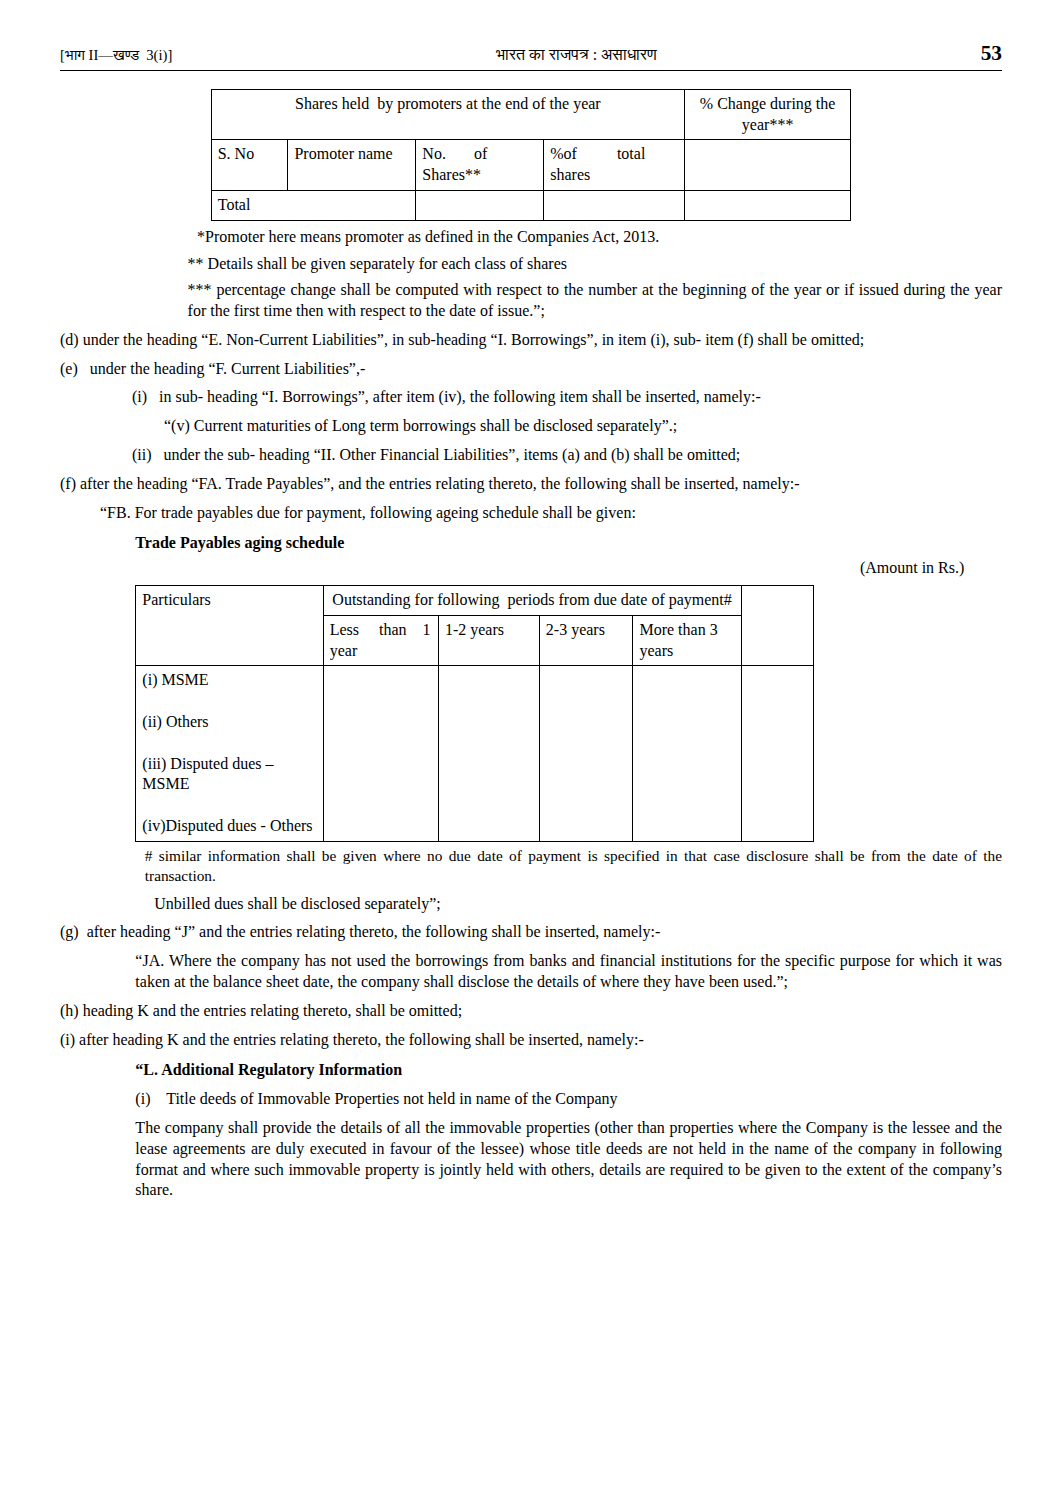[भाग II—खण्ड 3(i)]
भारत का राजपत्र : असाधारण
53
| Shares held by promoters at the end of the year | % Change during the year*** |
| --- | --- |
| S. No | Promoter name | No. of Shares** | %of total shares | |
| Total | | | |
*Promoter here means promoter as defined in the Companies Act, 2013.
** Details shall be given separately for each class of shares
*** percentage change shall be computed with respect to the number at the beginning of the year or if issued during the year for the first time then with respect to the date of issue.”;
(d) under the heading “E. Non-Current Liabilities”, in sub-heading “I. Borrowings”, in item (i), sub- item (f) shall be omitted;
(e) under the heading “F. Current Liabilities”,-
(i) in sub- heading “I. Borrowings”, after item (iv), the following item shall be inserted, namely:-
“(v) Current maturities of Long term borrowings shall be disclosed separately”.;
(ii) under the sub- heading “II. Other Financial Liabilities”, items (a) and (b) shall be omitted;
(f) after the heading “FA. Trade Payables”, and the entries relating thereto, the following shall be inserted, namely:-
“FB. For trade payables due for payment, following ageing schedule shall be given:
Trade Payables aging schedule
(Amount in Rs.)
| Particulars | Outstanding for following periods from due date of payment# | |
| Less than 1 year | 1-2 years | 2-3 years | More than 3 years |
| (i) MSME (ii) Others (iii) Disputed dues – MSME (iv)Disputed dues - Others | | | | | |
# similar information shall be given where no due date of payment is specified in that case disclosure shall be from the date of the transaction.
Unbilled dues shall be disclosed separately”;
(g) after heading “J” and the entries relating thereto, the following shall be inserted, namely:-
“JA. Where the company has not used the borrowings from banks and financial institutions for the specific purpose for which it was taken at the balance sheet date, the company shall disclose the details of where they have been used.”;
(h) heading K and the entries relating thereto, shall be omitted;
(i) after heading K and the entries relating thereto, the following shall be inserted, namely:-
“L. Additional Regulatory Information
(i) Title deeds of Immovable Properties not held in name of the Company
The company shall provide the details of all the immovable properties (other than properties where the Company is the lessee and the lease agreements are duly executed in favour of the lessee) whose title deeds are not held in the name of the company in following format and where such immovable property is jointly held with others, details are required to be given to the extent of the company’s share.